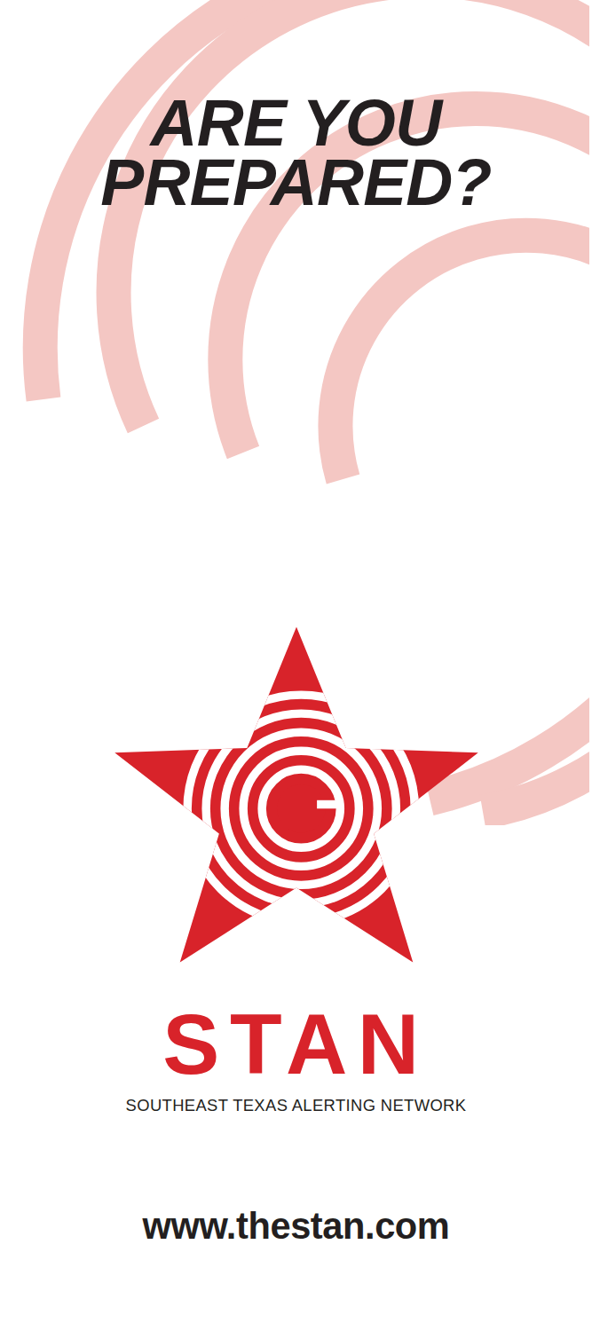Are You Prepared?
STAN
Southeast Texas Alerting Network
www.thestan.com